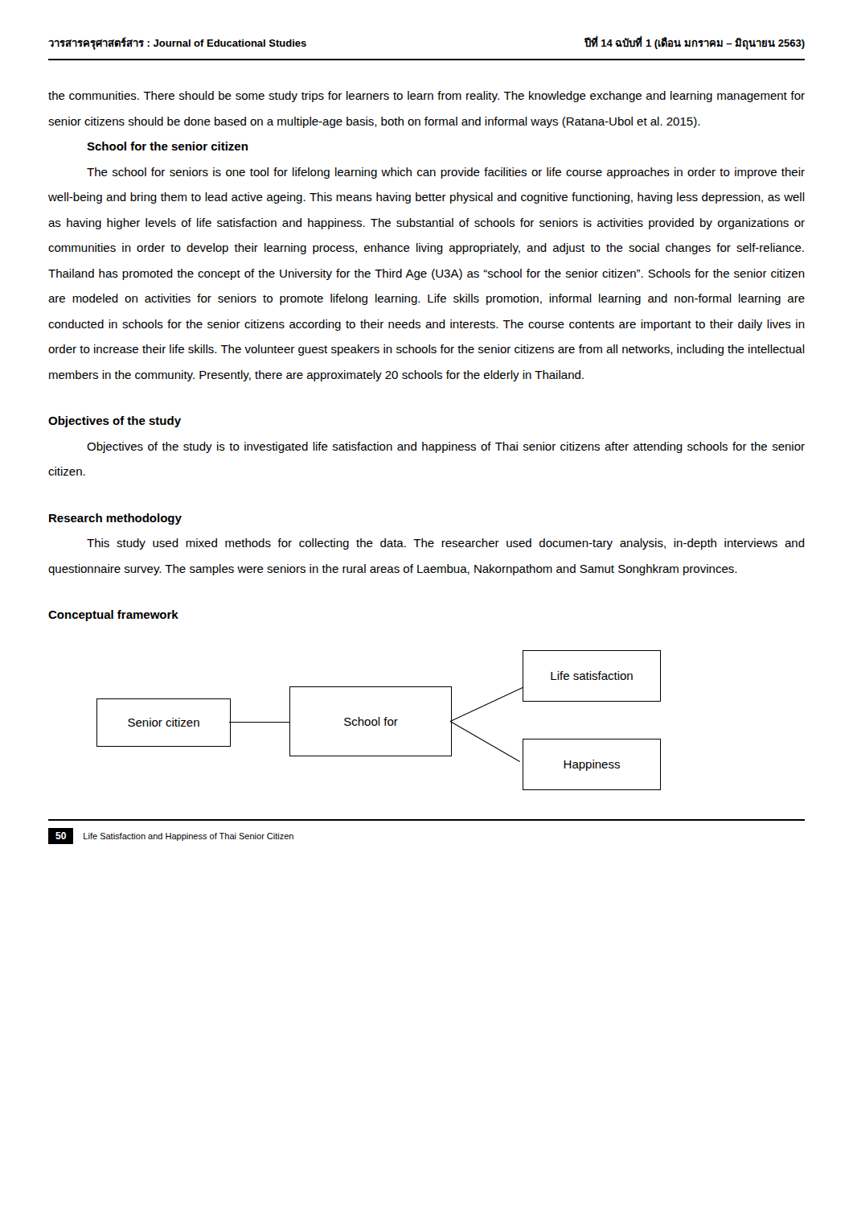วารสารครุศาสตร์สาร : Journal of Educational Studies
ปีที่ 14 ฉบับที่ 1 (เดือน มกราคม – มิถุนายน 2563)
the communities. There should be some study trips for learners to learn from reality. The knowledge exchange and learning management for senior citizens should be done based on a multiple-age basis, both on formal and informal ways (Ratana-Ubol et al. 2015).
School for the senior citizen
The school for seniors is one tool for lifelong learning which can provide facilities or life course approaches in order to improve their well-being and bring them to lead active ageing. This means having better physical and cognitive functioning, having less depression, as well as having higher levels of life satisfaction and happiness. The substantial of schools for seniors is activities provided by organizations or communities in order to develop their learning process, enhance living appropriately, and adjust to the social changes for self-reliance. Thailand has promoted the concept of the University for the Third Age (U3A) as “school for the senior citizen”. Schools for the senior citizen are modeled on activities for seniors to promote lifelong learning. Life skills promotion, informal learning and non-formal learning are conducted in schools for the senior citizens according to their needs and interests. The course contents are important to their daily lives in order to increase their life skills. The volunteer guest speakers in schools for the senior citizens are from all networks, including the intellectual members in the community. Presently, there are approximately 20 schools for the elderly in Thailand.
Objectives of the study
Objectives of the study is to investigated life satisfaction and happiness of Thai senior citizens after attending schools for the senior citizen.
Research methodology
This study used mixed methods for collecting the data. The researcher used documen-tary analysis, in-depth interviews and questionnaire survey. The samples were seniors in the rural areas of Laembua, Nakornpathom and Samut Songhkram provinces.
Conceptual framework
Senior citizen
School for
Life satisfaction
Happiness
50
Life Satisfaction and Happiness of Thai Senior Citizen